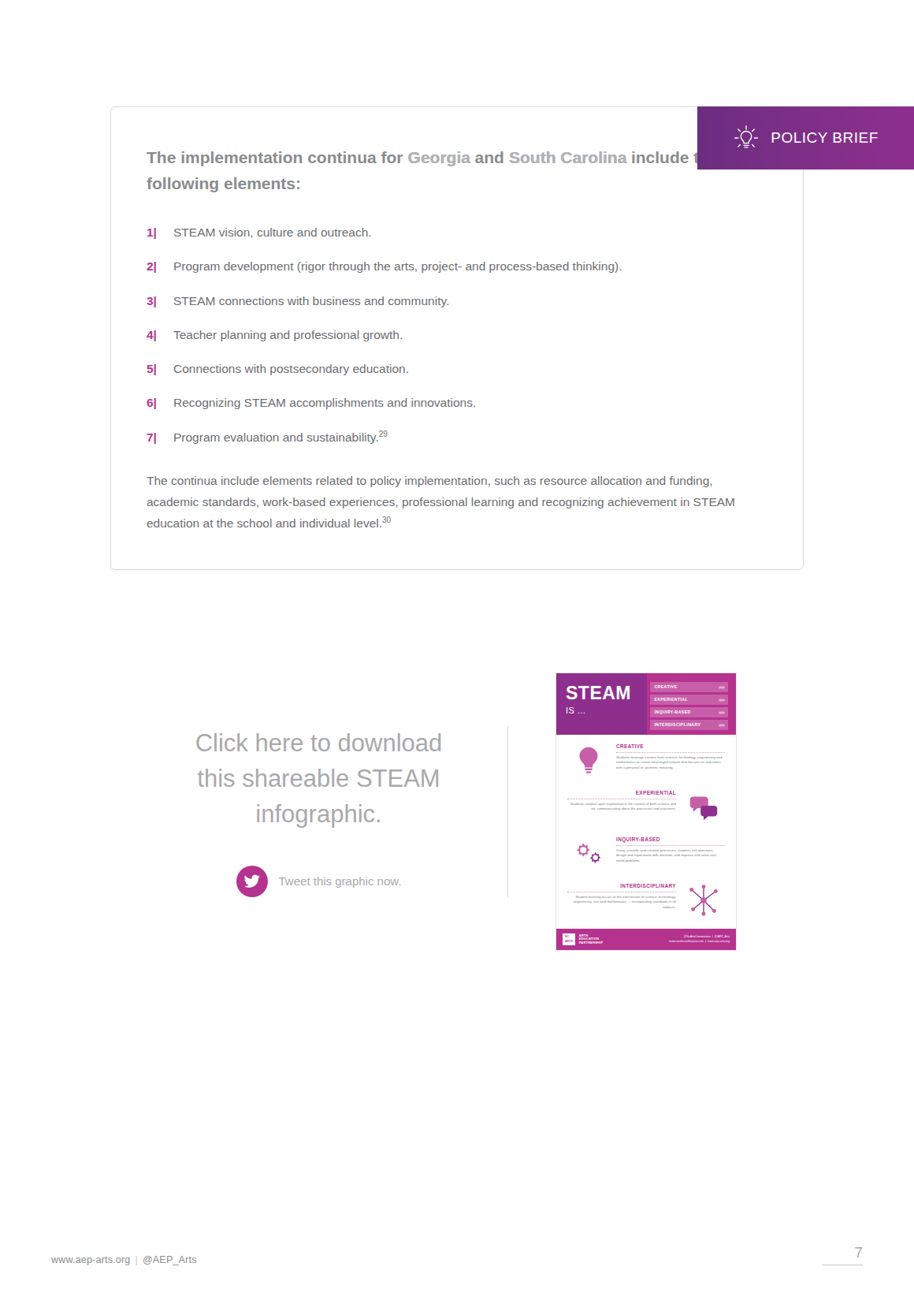POLICY BRIEF
The implementation continua for Georgia and South Carolina include the following elements:
1|STEAM vision, culture and outreach.
2|Program development (rigor through the arts, project- and process-based thinking).
3|STEAM connections with business and community.
4|Teacher planning and professional growth.
5|Connections with postsecondary education.
6|Recognizing STEAM accomplishments and innovations.
7|Program evaluation and sustainability.29
The continua include elements related to policy implementation, such as resource allocation and funding, academic standards, work-based experiences, professional learning and recognizing achievement in STEAM education at the school and individual level.30
Click here to download
this shareable STEAM infographic.
Tweet this graphic now.
STEAM
IS ...
CREATIVE
EXPERIENTIAL
INQUIRY-BASED
INTERDISCIPLINARY
CREATIVE
Students leverage content from science, technology, engineering and mathematics to create meaningful artwork that focuses on outcomes with a personal or aesthetic meaning.
EXPERIENTIAL
Students conduct open exploration in the context of both science and art, communicating about the processes and outcomes.
INQUIRY-BASED
Using scientific and creative processes, students ask questions, design and experiment with intention, and improve and solve real-world problems.
INTERDISCIPLINARY
Student learning occurs at the intersection of science, technology, engineering, arts and mathematics — incorporating standards in all subjects.
SC
ARTS
ARTS
EDUCATION
PARTNERSHIP
@ScArtsCommission | @AEP_Arts
www.southcarolinaarts.com | www.aep-arts.org
www.aep-arts.org|@AEP_Arts
7